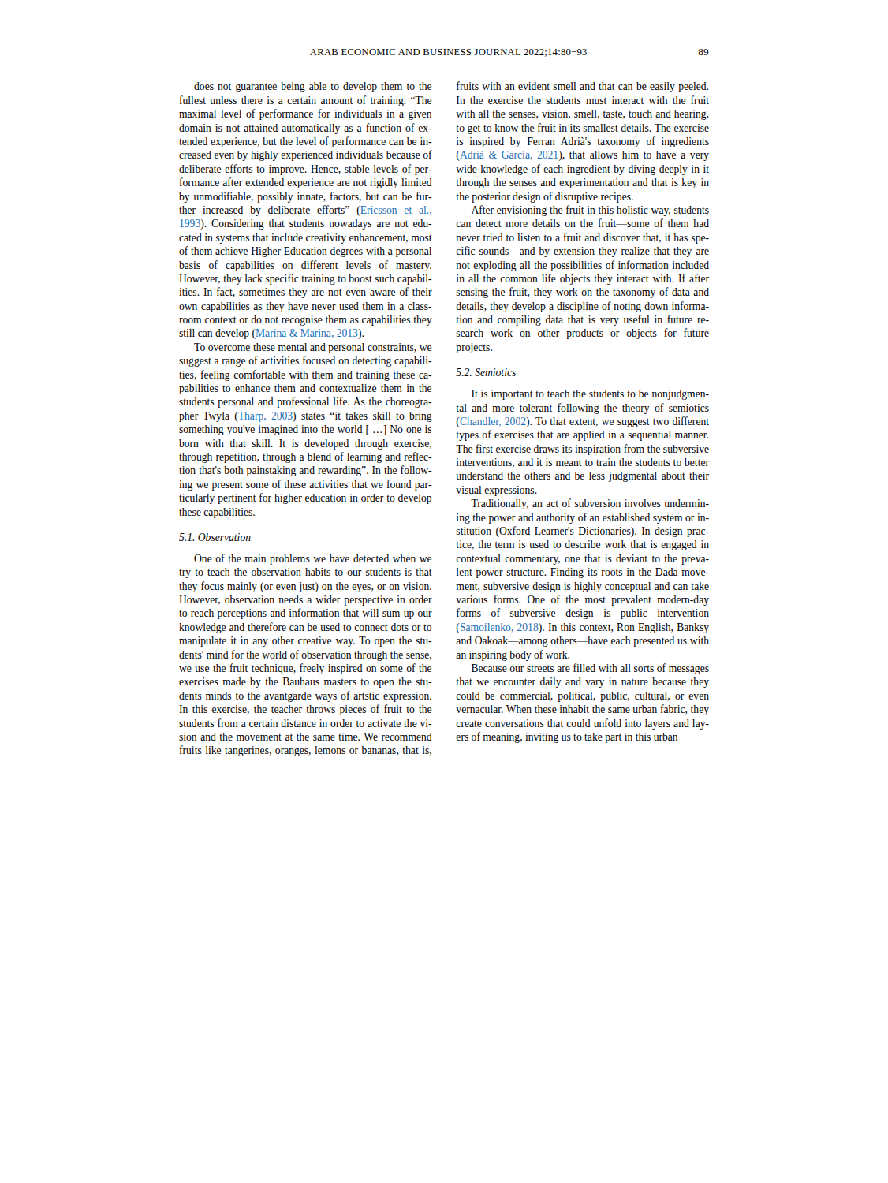Arab Economic and Business Journal 2022;14:80−93 89
does not guarantee being able to develop them to the fullest unless there is a certain amount of training. “The maximal level of performance for individuals in a given domain is not attained automatically as a function of extended experience, but the level of performance can be increased even by highly experienced individuals because of deliberate efforts to improve. Hence, stable levels of performance after extended experience are not rigidly limited by unmodifiable, possibly innate, factors, but can be further increased by deliberate efforts” (Ericsson et al., 1993). Considering that students nowadays are not educated in systems that include creativity enhancement, most of them achieve Higher Education degrees with a personal basis of capabilities on different levels of mastery. However, they lack specific training to boost such capabilities. In fact, sometimes they are not even aware of their own capabilities as they have never used them in a classroom context or do not recognise them as capabilities they still can develop (Marina & Marina, 2013).
To overcome these mental and personal constraints, we suggest a range of activities focused on detecting capabilities, feeling comfortable with them and training these capabilities to enhance them and contextualize them in the students personal and professional life. As the choreographer Twyla (Tharp, 2003) states “it takes skill to bring something you've imagined into the world [ …] No one is born with that skill. It is developed through exercise, through repetition, through a blend of learning and reflection that's both painstaking and rewarding”. In the following we present some of these activities that we found particularly pertinent for higher education in order to develop these capabilities.
5.1. Observation
One of the main problems we have detected when we try to teach the observation habits to our students is that they focus mainly (or even just) on the eyes, or on vision. However, observation needs a wider perspective in order to reach perceptions and information that will sum up our knowledge and therefore can be used to connect dots or to manipulate it in any other creative way. To open the students' mind for the world of observation through the sense, we use the fruit technique, freely inspired on some of the exercises made by the Bauhaus masters to open the students minds to the avantgarde ways of artstic expression. In this exercise, the teacher throws pieces of fruit to the students from a certain distance in order to activate the vision and the movement at the same time. We recommend fruits like tangerines, oranges, lemons or bananas, that is, fruits with an evident smell and that can be easily peeled. In the exercise the students must interact with the fruit with all the senses, vision, smell, taste, touch and hearing, to get to know the fruit in its smallest details. The exercise is inspired by Ferran Adrià's taxonomy of ingredients (Adrià & García, 2021), that allows him to have a very wide knowledge of each ingredient by diving deeply in it through the senses and experimentation and that is key in the posterior design of disruptive recipes.
After envisioning the fruit in this holistic way, students can detect more details on the fruit—some of them had never tried to listen to a fruit and discover that, it has specific sounds—and by extension they realize that they are not exploding all the possibilities of information included in all the common life objects they interact with. If after sensing the fruit, they work on the taxonomy of data and details, they develop a discipline of noting down information and compiling data that is very useful in future research work on other products or objects for future projects.
5.2. Semiotics
It is important to teach the students to be nonjudgmental and more tolerant following the theory of semiotics (Chandler, 2002). To that extent, we suggest two different types of exercises that are applied in a sequential manner. The first exercise draws its inspiration from the subversive interventions, and it is meant to train the students to better understand the others and be less judgmental about their visual expressions.
Traditionally, an act of subversion involves undermining the power and authority of an established system or institution (Oxford Learner's Dictionaries). In design practice, the term is used to describe work that is engaged in contextual commentary, one that is deviant to the prevalent power structure. Finding its roots in the Dada movement, subversive design is highly conceptual and can take various forms. One of the most prevalent modern-day forms of subversive design is public intervention (Samoilenko, 2018). In this context, Ron English, Banksy and Oakoak—among others—have each presented us with an inspiring body of work.
Because our streets are filled with all sorts of messages that we encounter daily and vary in nature because they could be commercial, political, public, cultural, or even vernacular. When these inhabit the same urban fabric, they create conversations that could unfold into layers and layers of meaning, inviting us to take part in this urban